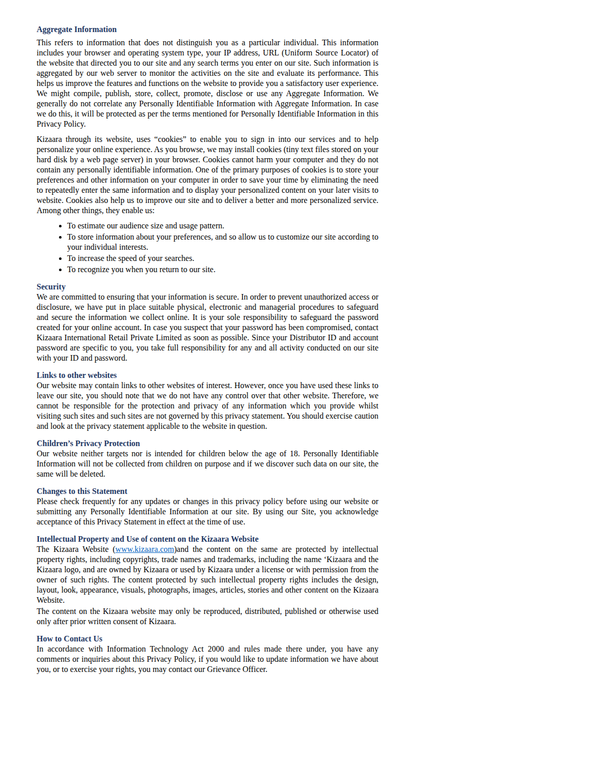Aggregate Information
This refers to information that does not distinguish you as a particular individual. This information includes your browser and operating system type, your IP address, URL (Uniform Source Locator) of the website that directed you to our site and any search terms you enter on our site. Such information is aggregated by our web server to monitor the activities on the site and evaluate its performance. This helps us improve the features and functions on the website to provide you a satisfactory user experience. We might compile, publish, store, collect, promote, disclose or use any Aggregate Information. We generally do not correlate any Personally Identifiable Information with Aggregate Information. In case we do this, it will be protected as per the terms mentioned for Personally Identifiable Information in this Privacy Policy.
Kizaara through its website, uses “cookies” to enable you to sign in into our services and to help personalize your online experience. As you browse, we may install cookies (tiny text files stored on your hard disk by a web page server) in your browser. Cookies cannot harm your computer and they do not contain any personally identifiable information. One of the primary purposes of cookies is to store your preferences and other information on your computer in order to save your time by eliminating the need to repeatedly enter the same information and to display your personalized content on your later visits to website. Cookies also help us to improve our site and to deliver a better and more personalized service. Among other things, they enable us:
To estimate our audience size and usage pattern.
To store information about your preferences, and so allow us to customize our site according to your individual interests.
To increase the speed of your searches.
To recognize you when you return to our site.
Security
We are committed to ensuring that your information is secure. In order to prevent unauthorized access or disclosure, we have put in place suitable physical, electronic and managerial procedures to safeguard and secure the information we collect online. It is your sole responsibility to safeguard the password created for your online account. In case you suspect that your password has been compromised, contact Kizaara International Retail Private Limited as soon as possible. Since your Distributor ID and account password are specific to you, you take full responsibility for any and all activity conducted on our site with your ID and password.
Links to other websites
Our website may contain links to other websites of interest. However, once you have used these links to leave our site, you should note that we do not have any control over that other website. Therefore, we cannot be responsible for the protection and privacy of any information which you provide whilst visiting such sites and such sites are not governed by this privacy statement. You should exercise caution and look at the privacy statement applicable to the website in question.
Children’s Privacy Protection
Our website neither targets nor is intended for children below the age of 18. Personally Identifiable Information will not be collected from children on purpose and if we discover such data on our site, the same will be deleted.
Changes to this Statement
Please check frequently for any updates or changes in this privacy policy before using our website or submitting any Personally Identifiable Information at our site. By using our Site, you acknowledge acceptance of this Privacy Statement in effect at the time of use.
Intellectual Property and Use of content on the Kizaara Website
The Kizaara Website (www.kizaara.com)and the content on the same are protected by intellectual property rights, including copyrights, trade names and trademarks, including the name ‘Kizaara and the Kizaara logo, and are owned by Kizaara or used by Kizaara under a license or with permission from the owner of such rights. The content protected by such intellectual property rights includes the design, layout, look, appearance, visuals, photographs, images, articles, stories and other content on the Kizaara Website.
The content on the Kizaara website may only be reproduced, distributed, published or otherwise used only after prior written consent of Kizaara.
How to Contact Us
In accordance with Information Technology Act 2000 and rules made there under, you have any comments or inquiries about this Privacy Policy, if you would like to update information we have about you, or to exercise your rights, you may contact our Grievance Officer.